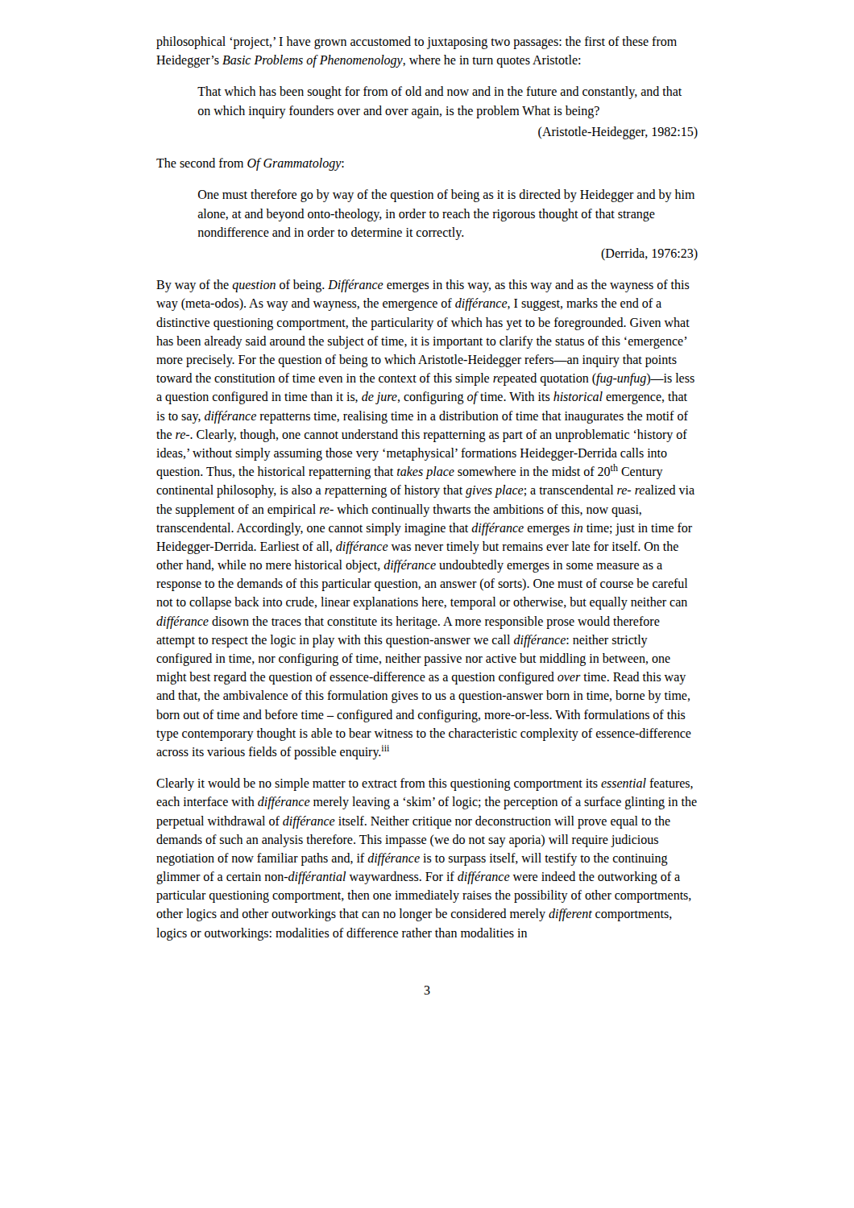philosophical ‘project,’ I have grown accustomed to juxtaposing two passages: the first of these from Heidegger’s Basic Problems of Phenomenology, where he in turn quotes Aristotle:
That which has been sought for from of old and now and in the future and constantly, and that on which inquiry founders over and over again, is the problem What is being?
(Aristotle-Heidegger, 1982:15)
The second from Of Grammatology:
One must therefore go by way of the question of being as it is directed by Heidegger and by him alone, at and beyond onto-theology, in order to reach the rigorous thought of that strange nondifference and in order to determine it correctly.
(Derrida, 1976:23)
By way of the question of being. Différance emerges in this way, as this way and as the wayness of this way (meta-odos). As way and wayness, the emergence of différance, I suggest, marks the end of a distinctive questioning comportment, the particularity of which has yet to be foregrounded. Given what has been already said around the subject of time, it is important to clarify the status of this ‘emergence’ more precisely. For the question of being to which Aristotle-Heidegger refers—an inquiry that points toward the constitution of time even in the context of this simple repeated quotation (fug-unfug)—is less a question configured in time than it is, de jure, configuring of time. With its historical emergence, that is to say, différance repatterns time, realising time in a distribution of time that inaugurates the motif of the re-. Clearly, though, one cannot understand this repatterning as part of an unproblematic ‘history of ideas,’ without simply assuming those very ‘metaphysical’ formations Heidegger-Derrida calls into question. Thus, the historical repatterning that takes place somewhere in the midst of 20th Century continental philosophy, is also a repatterning of history that gives place; a transcendental re- realized via the supplement of an empirical re- which continually thwarts the ambitions of this, now quasi, transcendental. Accordingly, one cannot simply imagine that différance emerges in time; just in time for Heidegger-Derrida. Earliest of all, différance was never timely but remains ever late for itself. On the other hand, while no mere historical object, différance undoubtedly emerges in some measure as a response to the demands of this particular question, an answer (of sorts). One must of course be careful not to collapse back into crude, linear explanations here, temporal or otherwise, but equally neither can différance disown the traces that constitute its heritage. A more responsible prose would therefore attempt to respect the logic in play with this question-answer we call différance: neither strictly configured in time, nor configuring of time, neither passive nor active but middling in between, one might best regard the question of essence-difference as a question configured over time. Read this way and that, the ambivalence of this formulation gives to us a question-answer born in time, borne by time, born out of time and before time – configured and configuring, more-or-less. With formulations of this type contemporary thought is able to bear witness to the characteristic complexity of essence-difference across its various fields of possible enquiry.iii
Clearly it would be no simple matter to extract from this questioning comportment its essential features, each interface with différance merely leaving a ‘skim’ of logic; the perception of a surface glinting in the perpetual withdrawal of différance itself. Neither critique nor deconstruction will prove equal to the demands of such an analysis therefore. This impasse (we do not say aporia) will require judicious negotiation of now familiar paths and, if différance is to surpass itself, will testify to the continuing glimmer of a certain non-différantial waywardness. For if différance were indeed the outworking of a particular questioning comportment, then one immediately raises the possibility of other comportments, other logics and other outworkings that can no longer be considered merely different comportments, logics or outworkings: modalities of difference rather than modalities in
3